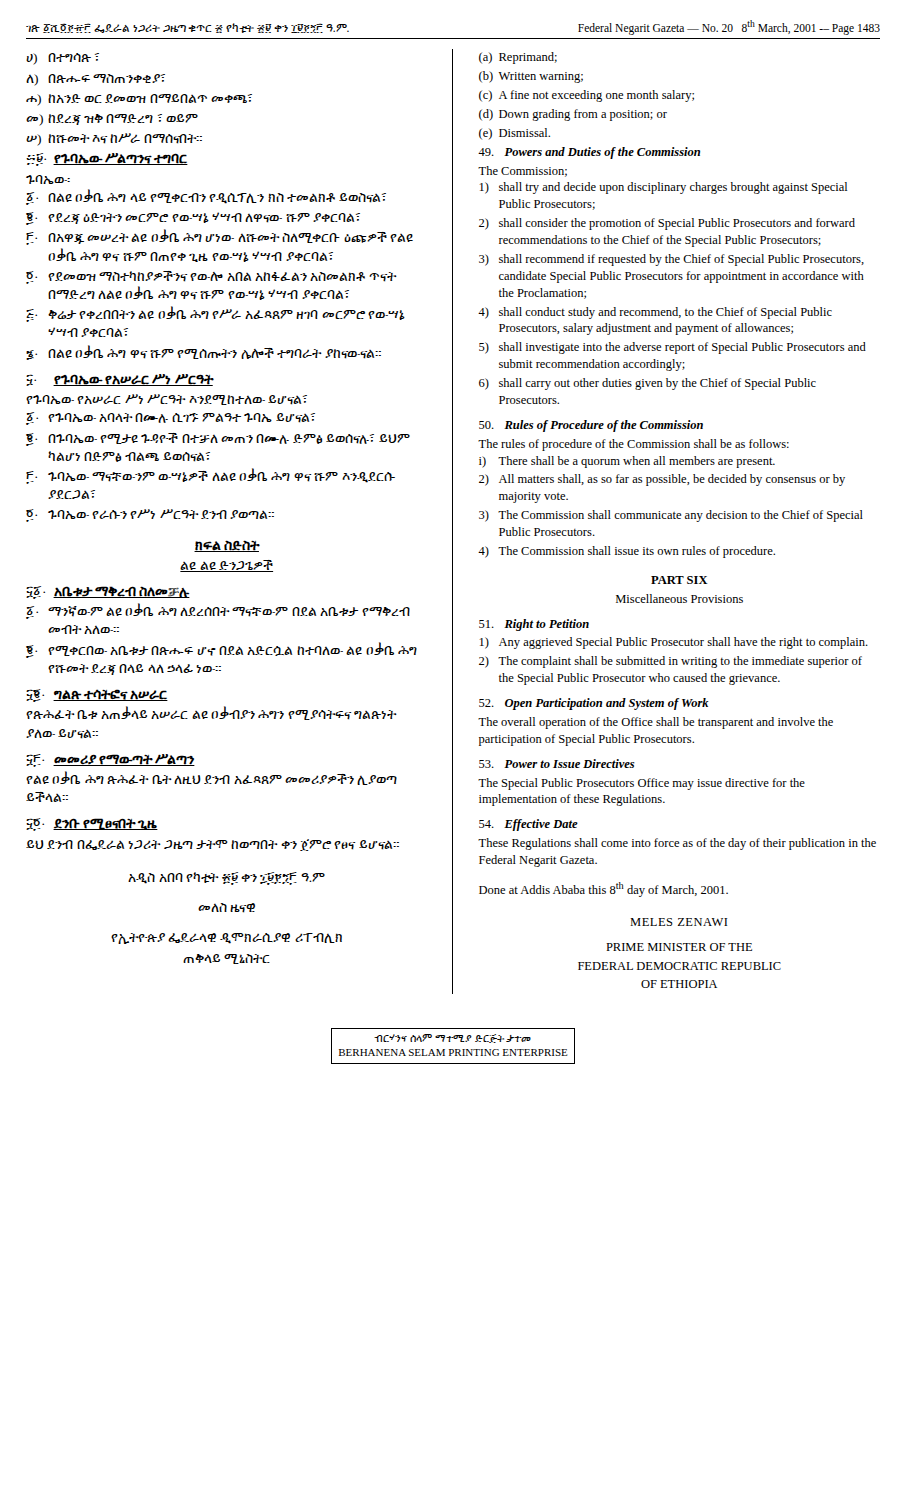ገጽ ፩ሺ፬፻፹፫ ፌዴራል ነጋሪት ጋዜጣ ቁጥር ፳ የካቲት ፳፱ ቀን ፲፱፻፺፫ ዓ.ም.
Federal Negarit Gazeta — No. 20 8th March, 2001 -– Page 1483
ሀ) በተግሳጽ ፣
ለ) በጽሑፍ ማስጠንቀቂያ፣
ሐ) ከአንድ ወር ደመወዝ በማይበልጥ መቀጫ፣
መ) ከደረጃ ዝቅ በማድረግ ፣ ወይም
ሠ) ከሹመት እና ከሥራ በማሰናበት።
፵፱·የጉባኤው ሥልጣንና ተግባር
ጉባኤው፡
፩· በልዩ ዐቃቤ ሕግ ላይ የሚቀርብን የዲሲፕሊን ክስ ተመልክቶ ይወስናል፣
፪· የደረጃ ዕድገትን መርምሮ የውሣኔ ሃሣብ ለዋናው ሹም ያቀርባል፣
፫· በአዋጁ መሠረት ልዩ ዐቃቤ ሕግ ሆነው ለሹመት ስለሚቀርቡ ዕጩዎች የልዩ ዐቃቤ ሕግ ዋና ሹም በጠየቀ ጊዜ የውሣኔ ሃሣብ ያቀርባል፣
፬· የደመወዝ ማስተካከያዎችንና የውሎ አበል አከፋፈልን አስመልክቶ ጥናት በማድረግ ለልዩ ዐቃቤ ሕግ ዋና ሹም የውሣኔ ሃሣብ ያቀርባል፣
፭· ቅሬታ የቀረበበትን ልዩ ዐቃቤ ሕግ የሥራ አፈጻጸም ዘገባ መርምሮ የውሣኔ ሃሣብ ያቀርባል፣
፮· በልዩ ዐቃቤ ሕግ ዋና ሹም የሚሰጡትን ሌሎች ተግባራት ያከናውናል።
፶·የጉባኤው የአሠራር ሥነ ሥርዓት
የጉባኤው የአሠራር ሥነ ሥርዓት እንደሚከተለው ይሆናል፣
፩· የጉባኤው አባላት በሙሉ ሲገኙ ምልዓተ ጉባኤ ይሆናል፣
፪· በጉባኤው የሚታዩ ጉዳዮች በተቻለ መጠን በሙሉ ድምፅ ይወሰናሉ፣ ይህም ካልሆነ በድምፅ ብልጫ ይወሰናል፣
፫· ጉባኤው ማናቸውንም ውሣኔዎች ለልዩ ዐቃቤ ሕግ ዋና ሹም እንዲደርሱ ያደርጋል፣
፬· ጉባኤው የራሱን የሥነ ሥርዓት ደንብ ያወጣል።
ክፍል ስድስት
ልዩ ልዩ ድንጋጌዎች
፶፩·አቤቱታ ማቅረብ ስለመቻሉ
፩· ማንኛውም ልዩ ዐቃቤ ሕግ ለደረሰበት ማናቸውም በደል አቤቱታ የማቅረብ መብት አለው።
፪· የሚቀርበው አቤቱታ በጽሑፍ ሆኖ በደል አድርሷል ከተባለው ልዩ ዐቃቤ ሕግ የሹመት ደረጃ በላይ ላለ ኃላፊ ነው።
፶፪·ግልጽ ተሳትፎና አሠራር
የጽሕፈት ቤቱ አጠቃላይ አሠራር ልዩ ዐቃብያን ሕግን የሚያሳትፍና ግልጽነት ያለው ይሆናል።
፶፫·መመሪያ የማውጣት ሥልጣን
የልዩ ዐቃቤ ሕግ ጽሕፈት ቤት ለዚህ ደንብ አፈጻጸም መመሪያዎችን ሊያወጣ ይችላል።
፶፬·ደንቡ የሚፀናበት ጊዜ
ይህ ደንብ በፌዴራል ነጋሪት ጋዜጣ ታትሞ ከወጣበት ቀን ጀምሮ የፀና ይሆናል።
አዲስ አበባ የካቲት ፳፱ ቀን ፲፱፻፺፫ ዓ.ም
መለስ ዜናዊ
የኢትዮጵያ ፌዴራላዊ ዲሞክራሲያዊ ሪፐብሊክ
ጠቅላይ ሚኒስትር
(a) Reprimand;
(b) Written warning;
(c) A fine not exceeding one month salary;
(d) Down grading from a position; or
(e) Dismissal.
49. Powers and Duties of the Commission
The Commission;
1) shall try and decide upon disciplinary charges brought against Special Public Prosecutors;
2) shall consider the promotion of Special Public Prosecutors and forward recommendations to the Chief of the Special Public Prosecutors;
3) shall recommend if requested by the Chief of Special Public Prosecutors, candidate Special Public Prosecutors for appointment in accordance with the Proclamation;
4) shall conduct study and recommend, to the Chief of Special Public Prosecutors, salary adjustment and payment of allowances;
5) shall investigate into the adverse report of Special Public Prosecutors and submit recommendation accordingly;
6) shall carry out other duties given by the Chief of Special Public Prosecutors.
50. Rules of Procedure of the Commission
The rules of procedure of the Commission shall be as follows:
i) There shall be a quorum when all members are present.
2) All matters shall, as so far as possible, be decided by consensus or by majority vote.
3) The Commission shall communicate any decision to the Chief of Special Public Prosecutors.
4) The Commission shall issue its own rules of procedure.
PART SIX
Miscellaneous Provisions
51. Right to Petition
1) Any aggrieved Special Public Prosecutor shall have the right to complain.
2) The complaint shall be submitted in writing to the immediate superior of the Special Public Prosecutor who caused the grievance.
52. Open Participation and System of Work
The overall operation of the Office shall be transparent and involve the participation of Special Public Prosecutors.
53. Power to Issue Directives
The Special Public Prosecutors Office may issue directive for the implementation of these Regulations.
54. Effective Date
These Regulations shall come into force as of the day of their publication in the Federal Negarit Gazeta.
Done at Addis Ababa this 8th day of March, 2001.
MELES ZENAWI
PRIME MINISTER OF THE
FEDERAL DEMOCRATIC REPUBLIC
OF ETHIOPIA
ብርሃንና ሰላም ማተሚያ ድርጅት ታተመ
BERHANENA SELAM PRINTING ENTERPRISE